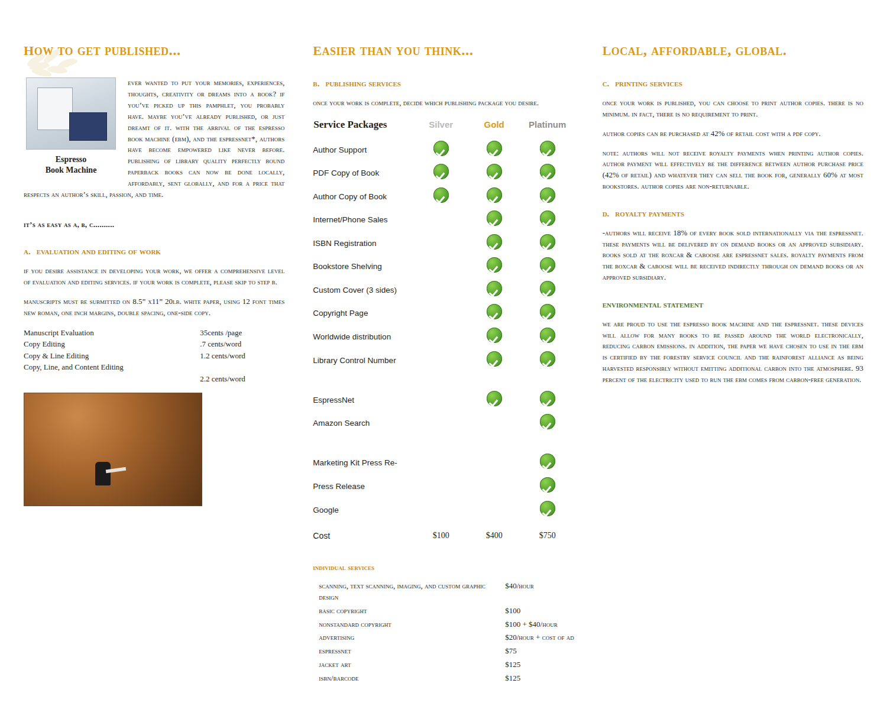How to get published...
Espresso
Book Machine
Ever wanted to put your memories, experiences, thoughts, creativity or dreams into a book? If you’ve picked up this pamphlet, you probably have. Maybe you’ve already published, or just dreamt of it. With the arrival of the Espresso Book machine (EBM), and the EspressNet*, authors have become empowered like never before. Publishing of library quality perfectly bound paperback books can now be done locally, affordably, sent globally, and for a price that respects an author’s skill, passion, and time.
It’s as easy as A, B, C..........
A. Evaluation and Editing of Work
If you desire assistance in developing your work, we offer a comprehensive level of evaluation and editing services. If your work is complete, please skip to step B.
Manuscripts must be submitted on 8.5” x11” 20lb. white paper, using 12 Font Times New Roman, one inch margins, double spacing, one-side copy.
| Manuscript Evaluation | 35cents /page |
| Copy Editing | .7 cents/word |
| Copy & Line Editing | 1.2 cents/word |
| Copy, Line, and Content Editing | |
| | 2.2 cents/word |
Easier than you think...
B. Publishing Services
Once your work is complete, decide which publishing package you desire.
| Service Packages | Silver | Gold | Platinum |
| --- | --- | --- | --- |
| Author Support | | | |
| PDF Copy of Book | | | |
| Author Copy of Book | | | |
| Internet/Phone Sales | | | |
| ISBN Registration | | | |
| Bookstore Shelving | | | |
| Custom Cover (3 sides) | | | |
| Copyright Page | | | |
| Worldwide distribution | | | |
| Library Control Number | | | |
| EspressNet | | | |
| Amazon Search | | | |
| Marketing Kit Press Re- | | | |
| Press Release | | | |
| Google | | | |
| Cost | $100 | $400 | $750 |
Individual services
| Scanning, text scanning, imaging, and custom graphic design | $40/hour |
| Basic Copyright | $100 |
| Nonstandard Copyright | $100 + $40/hour |
| Advertising | $20/hour + cost of ad |
| EspressNet | $75 |
| Jacket Art | $125 |
| Isbn/barcode | $125 |
Local, affordable, global.
C. Printing Services
Once your work is published, you can choose to print author copies. There is no minimum. In fact, there is no requirement to print.
Author copies can be purchased at 42% of retail cost with a PDF Copy.
Note: Authors will not receive royalty payments when printing author copies. Author payment will effectively be the difference between author purchase price (42% of retail) and whatever they can sell the book for, generally 60% at most bookstores. Author copies are non-returnable.
D. Royalty Payments
-Authors will receive 18% of every book sold internationally via the EspressNet. These payments will be delivered by On Demand Books or an approved subsidiary. Books sold at the Boxcar & Caboose are EspressNet sales. Royalty payments from the Boxcar & Caboose will be received indirectly through On Demand Books or an approved subsidiary.
Environmental Statement
We are proud to use the Espresso Book Machine and the EspressNet. These devices will allow for many books to be passed around the world electronically, reducing carbon emissions. In addition, the paper we have chosen to use in the EBM is certified by the Forestry Service Council and the Rainforest Alliance as being harvested responsibly without emitting additional carbon into the atmosphere. 93 percent of the electricity used to run the EBM comes from carbon-free generation.